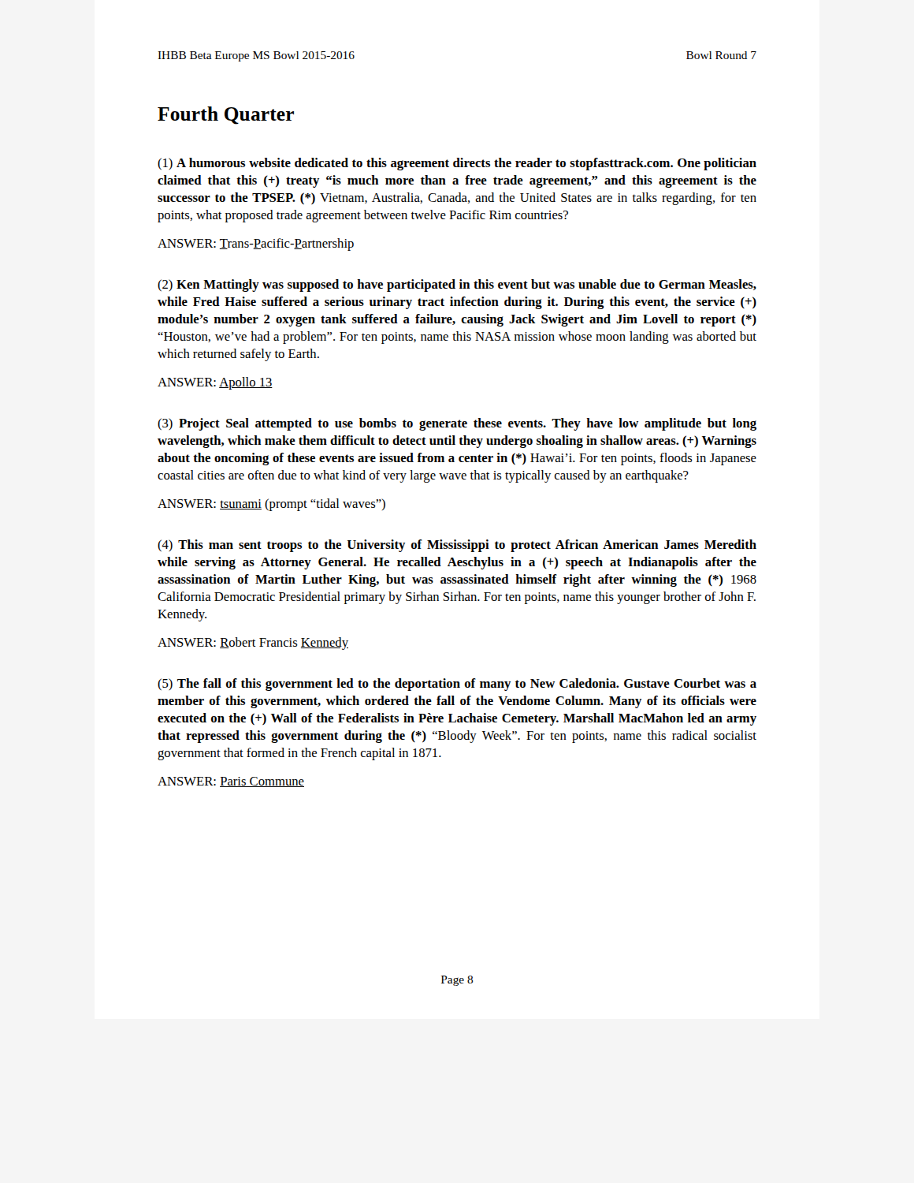IHBB Beta Europe MS Bowl 2015-2016 Bowl Round 7
Fourth Quarter
(1) A humorous website dedicated to this agreement directs the reader to stopfasttrack.com. One politician claimed that this (+) treaty “is much more than a free trade agreement,” and this agreement is the successor to the TPSEP. (*) Vietnam, Australia, Canada, and the United States are in talks regarding, for ten points, what proposed trade agreement between twelve Pacific Rim countries?
ANSWER: Trans-Pacific-Partnership
(2) Ken Mattingly was supposed to have participated in this event but was unable due to German Measles, while Fred Haise suffered a serious urinary tract infection during it. During this event, the service (+) module’s number 2 oxygen tank suffered a failure, causing Jack Swigert and Jim Lovell to report (*) “Houston, we’ve had a problem”. For ten points, name this NASA mission whose moon landing was aborted but which returned safely to Earth.
ANSWER: Apollo 13
(3) Project Seal attempted to use bombs to generate these events. They have low amplitude but long wavelength, which make them difficult to detect until they undergo shoaling in shallow areas. (+) Warnings about the oncoming of these events are issued from a center in (*) Hawai’i. For ten points, floods in Japanese coastal cities are often due to what kind of very large wave that is typically caused by an earthquake?
ANSWER: tsunami (prompt “tidal waves”)
(4) This man sent troops to the University of Mississippi to protect African American James Meredith while serving as Attorney General. He recalled Aeschylus in a (+) speech at Indianapolis after the assassination of Martin Luther King, but was assassinated himself right after winning the (*) 1968 California Democratic Presidential primary by Sirhan Sirhan. For ten points, name this younger brother of John F. Kennedy.
ANSWER: Robert Francis Kennedy
(5) The fall of this government led to the deportation of many to New Caledonia. Gustave Courbet was a member of this government, which ordered the fall of the Vendome Column. Many of its officials were executed on the (+) Wall of the Federalists in Père Lachaise Cemetery. Marshall MacMahon led an army that repressed this government during the (*) “Bloody Week”. For ten points, name this radical socialist government that formed in the French capital in 1871.
ANSWER: Paris Commune
Page 8